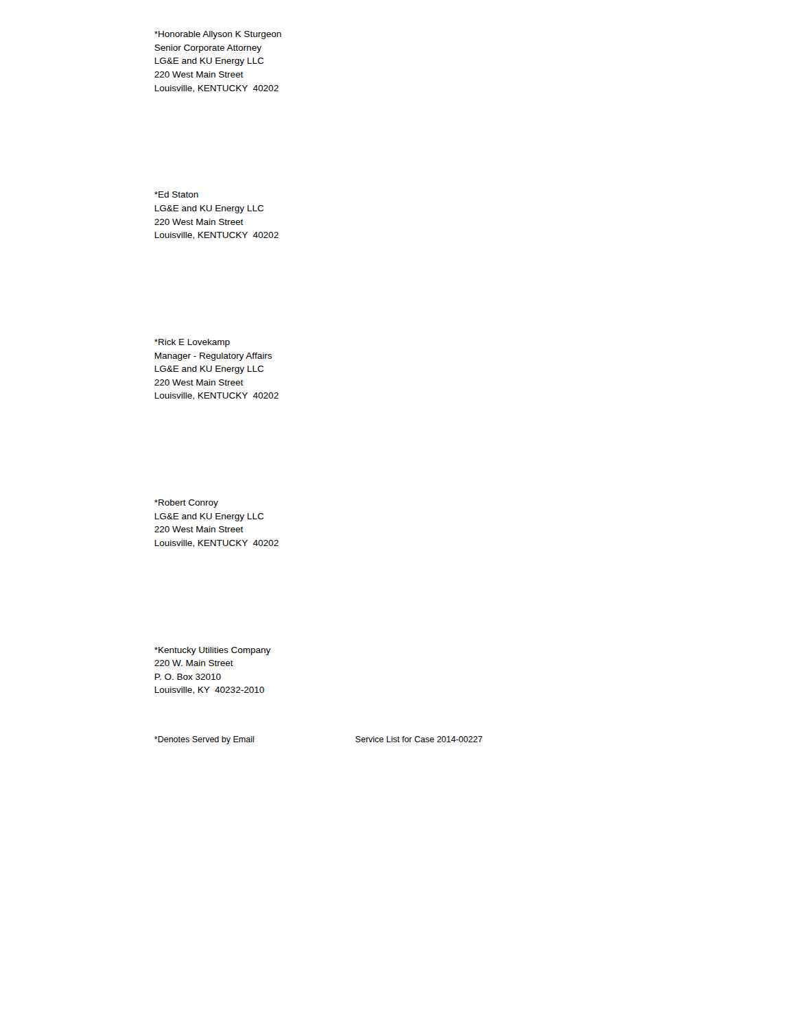*Honorable Allyson K Sturgeon
Senior Corporate Attorney
LG&E and KU Energy LLC
220 West Main Street
Louisville, KENTUCKY 40202
*Ed Staton
LG&E and KU Energy LLC
220 West Main Street
Louisville, KENTUCKY 40202
*Rick E Lovekamp
Manager - Regulatory Affairs
LG&E and KU Energy LLC
220 West Main Street
Louisville, KENTUCKY 40202
*Robert Conroy
LG&E and KU Energy LLC
220 West Main Street
Louisville, KENTUCKY 40202
*Kentucky Utilities Company
220 W. Main Street
P. O. Box 32010
Louisville, KY 40232-2010
*Denotes Served by Email
Service List for Case 2014-00227